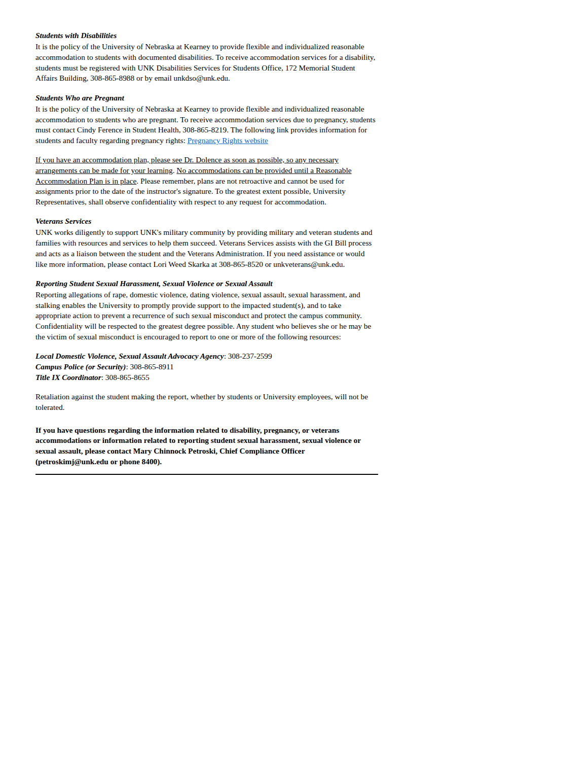Students with Disabilities
It is the policy of the University of Nebraska at Kearney to provide flexible and individualized reasonable accommodation to students with documented disabilities. To receive accommodation services for a disability, students must be registered with UNK Disabilities Services for Students Office, 172 Memorial Student Affairs Building, 308-865-8988 or by email unkdso@unk.edu.
Students Who are Pregnant
It is the policy of the University of Nebraska at Kearney to provide flexible and individualized reasonable accommodation to students who are pregnant. To receive accommodation services due to pregnancy, students must contact Cindy Ference in Student Health, 308-865-8219. The following link provides information for students and faculty regarding pregnancy rights: Pregnancy Rights website
If you have an accommodation plan, please see Dr. Dolence as soon as possible, so any necessary arrangements can be made for your learning. No accommodations can be provided until a Reasonable Accommodation Plan is in place. Please remember, plans are not retroactive and cannot be used for assignments prior to the date of the instructor's signature. To the greatest extent possible, University Representatives, shall observe confidentiality with respect to any request for accommodation.
Veterans Services
UNK works diligently to support UNK's military community by providing military and veteran students and families with resources and services to help them succeed. Veterans Services assists with the GI Bill process and acts as a liaison between the student and the Veterans Administration. If you need assistance or would like more information, please contact Lori Weed Skarka at 308-865-8520 or unkveterans@unk.edu.
Reporting Student Sexual Harassment, Sexual Violence or Sexual Assault
Reporting allegations of rape, domestic violence, dating violence, sexual assault, sexual harassment, and stalking enables the University to promptly provide support to the impacted student(s), and to take appropriate action to prevent a recurrence of such sexual misconduct and protect the campus community. Confidentiality will be respected to the greatest degree possible. Any student who believes she or he may be the victim of sexual misconduct is encouraged to report to one or more of the following resources:
Local Domestic Violence, Sexual Assault Advocacy Agency: 308-237-2599
Campus Police (or Security): 308-865-8911
Title IX Coordinator: 308-865-8655
Retaliation against the student making the report, whether by students or University employees, will not be tolerated.
If you have questions regarding the information related to disability, pregnancy, or veterans accommodations or information related to reporting student sexual harassment, sexual violence or sexual assault, please contact Mary Chinnock Petroski, Chief Compliance Officer (petroskimj@unk.edu or phone 8400).